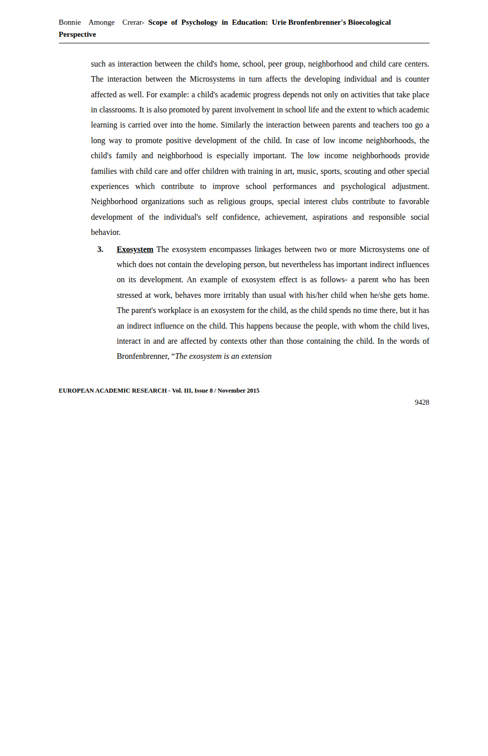Bonnie Amonge Crerar- Scope of Psychology in Education: Urie Bronfenbrenner's Bioecological Perspective
such as interaction between the child's home, school, peer group, neighborhood and child care centers. The interaction between the Microsystems in turn affects the developing individual and is counter affected as well. For example: a child's academic progress depends not only on activities that take place in classrooms. It is also promoted by parent involvement in school life and the extent to which academic learning is carried over into the home. Similarly the interaction between parents and teachers too go a long way to promote positive development of the child. In case of low income neighborhoods, the child's family and neighborhood is especially important. The low income neighborhoods provide families with child care and offer children with training in art, music, sports, scouting and other special experiences which contribute to improve school performances and psychological adjustment. Neighborhood organizations such as religious groups, special interest clubs contribute to favorable development of the individual's self confidence, achievement, aspirations and responsible social behavior.
Exosystem The exosystem encompasses linkages between two or more Microsystems one of which does not contain the developing person, but nevertheless has important indirect influences on its development. An example of exosystem effect is as follows- a parent who has been stressed at work, behaves more irritably than usual with his/her child when he/she gets home. The parent's workplace is an exosystem for the child, as the child spends no time there, but it has an indirect influence on the child. This happens because the people, with whom the child lives, interact in and are affected by contexts other than those containing the child. In the words of Bronfenbrenner, “The exosystem is an extension
EUROPEAN ACADEMIC RESEARCH - Vol. III, Issue 8 / November 2015 9428